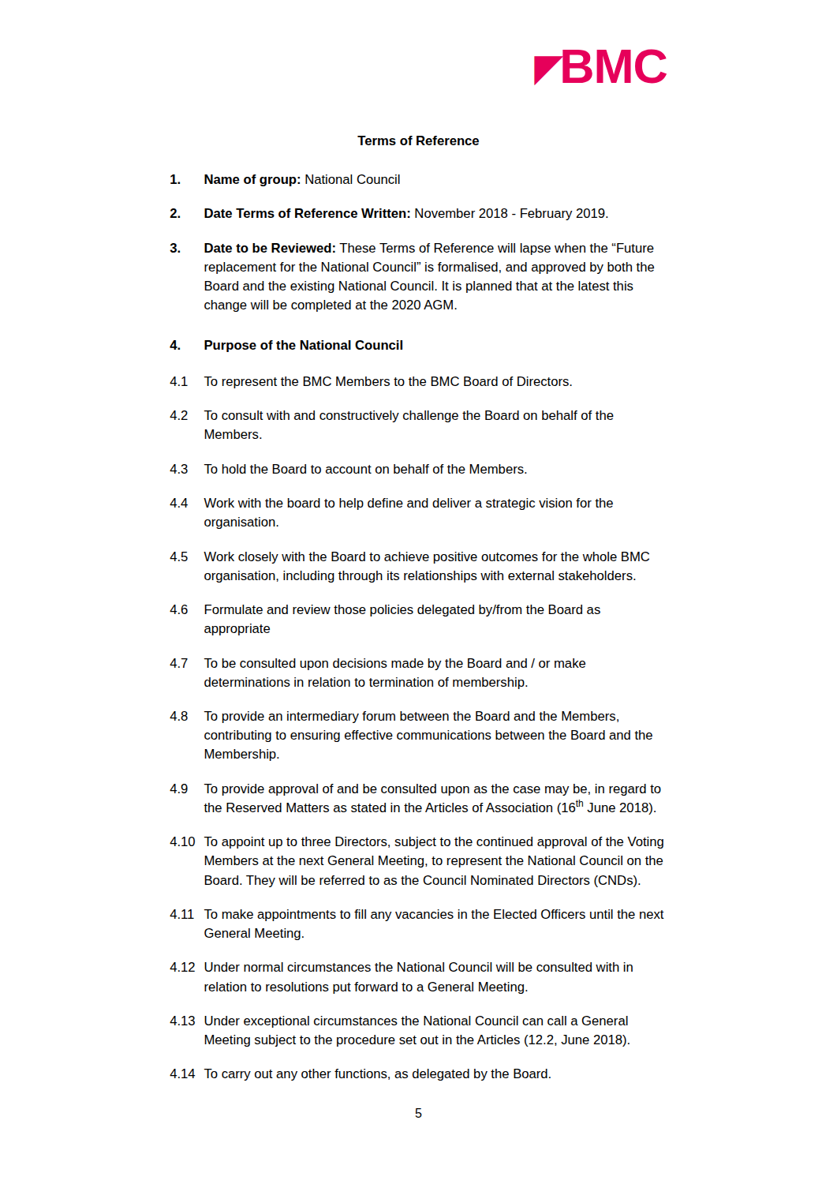◤BMC
Terms of Reference
1.
Name of group: National Council
2.
Date Terms of Reference Written: November 2018 - February 2019.
3.
Date to be Reviewed: These Terms of Reference will lapse when the “Future replacement for the National Council” is formalised, and approved by both the Board and the existing National Council. It is planned that at the latest this change will be completed at the 2020 AGM.
4. Purpose of the National Council
4.1
To represent the BMC Members to the BMC Board of Directors.
4.2
To consult with and constructively challenge the Board on behalf of the Members.
4.3
To hold the Board to account on behalf of the Members.
4.4
Work with the board to help define and deliver a strategic vision for the organisation.
4.5
Work closely with the Board to achieve positive outcomes for the whole BMC organisation, including through its relationships with external stakeholders.
4.6
Formulate and review those policies delegated by/from the Board as appropriate
4.7
To be consulted upon decisions made by the Board and / or make determinations in relation to termination of membership.
4.8
To provide an intermediary forum between the Board and the Members, contributing to ensuring effective communications between the Board and the Membership.
4.9
To provide approval of and be consulted upon as the case may be, in regard to the Reserved Matters as stated in the Articles of Association (16th June 2018).
4.10
To appoint up to three Directors, subject to the continued approval of the Voting Members at the next General Meeting, to represent the National Council on the Board. They will be referred to as the Council Nominated Directors (CNDs).
4.11
To make appointments to fill any vacancies in the Elected Officers until the next General Meeting.
4.12
Under normal circumstances the National Council will be consulted with in relation to resolutions put forward to a General Meeting.
4.13
Under exceptional circumstances the National Council can call a General Meeting subject to the procedure set out in the Articles (12.2, June 2018).
4.14
To carry out any other functions, as delegated by the Board.
5